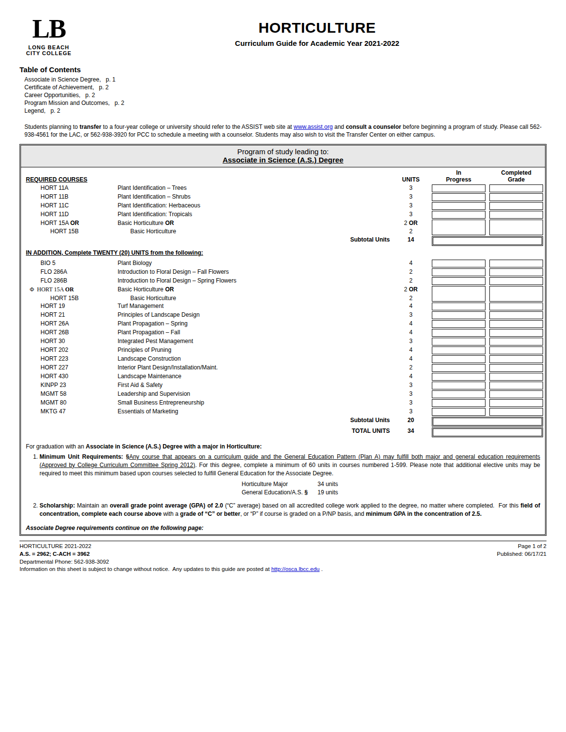LB
LONG BEACH
CITY COLLEGE
HORTICULTURE
Curriculum Guide for Academic Year 2021-2022
Table of Contents
Associate in Science Degree, p. 1
Certificate of Achievement, p. 2
Career Opportunities, p. 2
Program Mission and Outcomes, p. 2
Legend, p. 2
Students planning to transfer to a four-year college or university should refer to the ASSIST web site at www.assist.org and consult a counselor before beginning a program of study. Please call 562-938-4561 for the LAC, or 562-938-3920 for PCC to schedule a meeting with a counselor. Students may also wish to visit the Transfer Center on either campus.
Program of study leading to:
Associate in Science (A.S.) Degree
| REQUIRED COURSES | UNITS | In Progress | Completed Grade |
| --- | --- | --- | --- |
| HORT 11A | Plant Identification – Trees | 3 | | |
| HORT 11B | Plant Identification – Shrubs | 3 | | |
| HORT 11C | Plant Identification: Herbaceous | 3 | | |
| HORT 11D | Plant Identification: Tropicals | 3 | | |
| HORT 15A OR | Basic Horticulture OR | 2 OR | | |
| HORT 15B | Basic Horticulture | 2 |
| | Subtotal Units | 14 | |
IN ADDITION, Complete TWENTY (20) UNITS from the following:
| BIO 5 | Plant Biology | 4 | | |
| FLO 286A | Introduction to Floral Design – Fall Flowers | 2 | | |
| FLO 286B | Introduction to Floral Design – Spring Flowers | 2 | | |
| Φ HORT 15A OR | Basic Horticulture OR | 2 OR | | |
| HORT 15B | Basic Horticulture | 2 |
| HORT 19 | Turf Management | 4 | | |
| HORT 21 | Principles of Landscape Design | 3 | | |
| HORT 26A | Plant Propagation – Spring | 4 | | |
| HORT 26B | Plant Propagation – Fall | 4 | | |
| HORT 30 | Integrated Pest Management | 3 | | |
| HORT 202 | Principles of Pruning | 4 | | |
| HORT 223 | Landscape Construction | 4 | | |
| HORT 227 | Interior Plant Design/Installation/Maint. | 2 | | |
| HORT 430 | Landscape Maintenance | 4 | | |
| KINPP 23 | First Aid & Safety | 3 | | |
| MGMT 58 | Leadership and Supervision | 3 | | |
| MGMT 80 | Small Business Entrepreneurship | 3 | | |
| MKTG 47 | Essentials of Marketing | 3 | | |
| | Subtotal Units | 20 | |
| | TOTAL UNITS | 34 | |
For graduation with an Associate in Science (A.S.) Degree with a major in Horticulture:
Minimum Unit Requirements: §Any course that appears on a curriculum guide and the General Education Pattern (Plan A) may fulfill both major and general education requirements (Approved by College Curriculum Committee Spring 2012). For this degree, complete a minimum of 60 units in courses numbered 1-599. Please note that additional elective units may be required to meet this minimum based upon courses selected to fulfill General Education for the Associate Degree.
| Horticulture Major | 34 units |
| General Education/A.S. § | 19 units |
Scholarship: Maintain an overall grade point average (GPA) of 2.0 (“C” average) based on all accredited college work applied to the degree, no matter where completed. For this field of concentration, complete each course above with a grade of “C” or better, or “P” if course is graded on a P/NP basis, and minimum GPA in the concentration of 2.5.
Associate Degree requirements continue on the following page:
HORTICULTURE 2021-2022
Page 1 of 2
A.S. = 2962; C-ACH = 3962
Published: 06/17/21
Departmental Phone: 562-938-3092
Information on this sheet is subject to change without notice. Any updates to this guide are posted at http://osca.lbcc.edu .